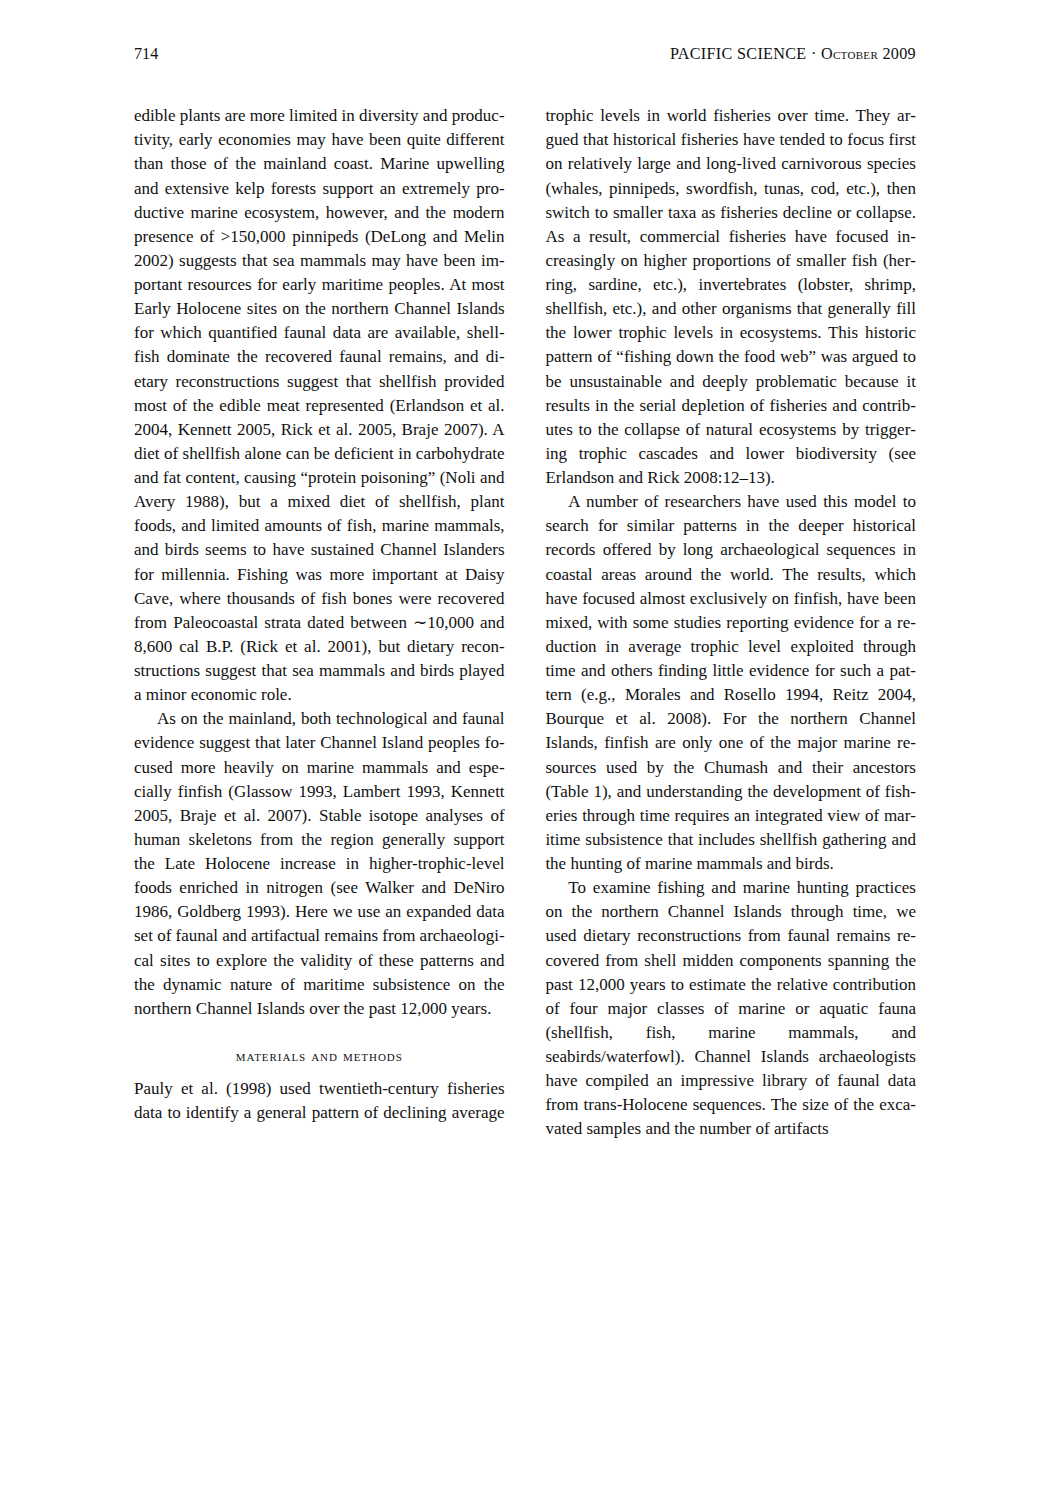714 PACIFIC SCIENCE · October 2009
edible plants are more limited in diversity and productivity, early economies may have been quite different than those of the mainland coast. Marine upwelling and extensive kelp forests support an extremely productive marine ecosystem, however, and the modern presence of >150,000 pinnipeds (DeLong and Melin 2002) suggests that sea mammals may have been important resources for early maritime peoples. At most Early Holocene sites on the northern Channel Islands for which quantified faunal data are available, shellfish dominate the recovered faunal remains, and dietary reconstructions suggest that shellfish provided most of the edible meat represented (Erlandson et al. 2004, Kennett 2005, Rick et al. 2005, Braje 2007). A diet of shellfish alone can be deficient in carbohydrate and fat content, causing “protein poisoning” (Noli and Avery 1988), but a mixed diet of shellfish, plant foods, and limited amounts of fish, marine mammals, and birds seems to have sustained Channel Islanders for millennia. Fishing was more important at Daisy Cave, where thousands of fish bones were recovered from Paleocoastal strata dated between ∼10,000 and 8,600 cal B.P. (Rick et al. 2001), but dietary reconstructions suggest that sea mammals and birds played a minor economic role.
As on the mainland, both technological and faunal evidence suggest that later Channel Island peoples focused more heavily on marine mammals and especially finfish (Glassow 1993, Lambert 1993, Kennett 2005, Braje et al. 2007). Stable isotope analyses of human skeletons from the region generally support the Late Holocene increase in higher-trophic-level foods enriched in nitrogen (see Walker and DeNiro 1986, Goldberg 1993). Here we use an expanded data set of faunal and artifactual remains from archaeological sites to explore the validity of these patterns and the dynamic nature of maritime subsistence on the northern Channel Islands over the past 12,000 years.
materials and methods
Pauly et al. (1998) used twentieth-century fisheries data to identify a general pattern of declining average trophic levels in world fisheries over time. They argued that historical fisheries have tended to focus first on relatively large and long-lived carnivorous species (whales, pinnipeds, swordfish, tunas, cod, etc.), then switch to smaller taxa as fisheries decline or collapse. As a result, commercial fisheries have focused increasingly on higher proportions of smaller fish (herring, sardine, etc.), invertebrates (lobster, shrimp, shellfish, etc.), and other organisms that generally fill the lower trophic levels in ecosystems. This historic pattern of “fishing down the food web” was argued to be unsustainable and deeply problematic because it results in the serial depletion of fisheries and contributes to the collapse of natural ecosystems by triggering trophic cascades and lower biodiversity (see Erlandson and Rick 2008:12–13).
A number of researchers have used this model to search for similar patterns in the deeper historical records offered by long archaeological sequences in coastal areas around the world. The results, which have focused almost exclusively on finfish, have been mixed, with some studies reporting evidence for a reduction in average trophic level exploited through time and others finding little evidence for such a pattern (e.g., Morales and Rosello 1994, Reitz 2004, Bourque et al. 2008). For the northern Channel Islands, finfish are only one of the major marine resources used by the Chumash and their ancestors (Table 1), and understanding the development of fisheries through time requires an integrated view of maritime subsistence that includes shellfish gathering and the hunting of marine mammals and birds.
To examine fishing and marine hunting practices on the northern Channel Islands through time, we used dietary reconstructions from faunal remains recovered from shell midden components spanning the past 12,000 years to estimate the relative contribution of four major classes of marine or aquatic fauna (shellfish, fish, marine mammals, and seabirds/waterfowl). Channel Islands archaeologists have compiled an impressive library of faunal data from trans-Holocene sequences. The size of the excavated samples and the number of artifacts